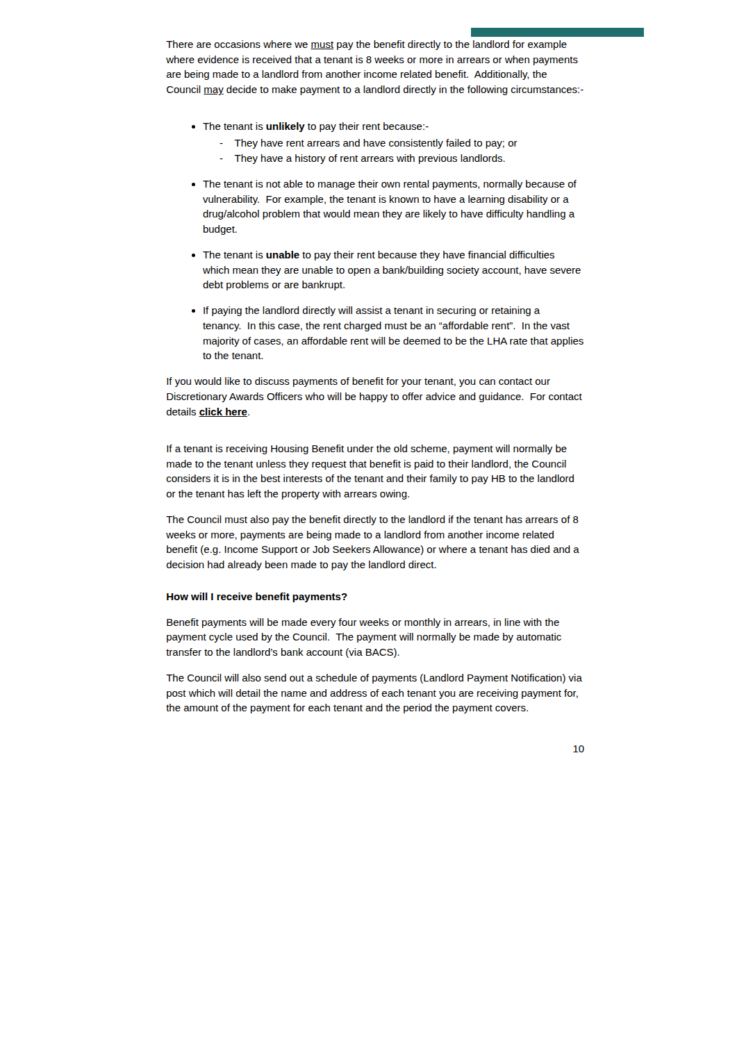There are occasions where we must pay the benefit directly to the landlord for example where evidence is received that a tenant is 8 weeks or more in arrears or when payments are being made to a landlord from another income related benefit. Additionally, the Council may decide to make payment to a landlord directly in the following circumstances:-
The tenant is unlikely to pay their rent because:-
- They have rent arrears and have consistently failed to pay; or
- They have a history of rent arrears with previous landlords.
The tenant is not able to manage their own rental payments, normally because of vulnerability. For example, the tenant is known to have a learning disability or a drug/alcohol problem that would mean they are likely to have difficulty handling a budget.
The tenant is unable to pay their rent because they have financial difficulties which mean they are unable to open a bank/building society account, have severe debt problems or are bankrupt.
If paying the landlord directly will assist a tenant in securing or retaining a tenancy. In this case, the rent charged must be an “affordable rent”. In the vast majority of cases, an affordable rent will be deemed to be the LHA rate that applies to the tenant.
If you would like to discuss payments of benefit for your tenant, you can contact our Discretionary Awards Officers who will be happy to offer advice and guidance. For contact details click here.
If a tenant is receiving Housing Benefit under the old scheme, payment will normally be made to the tenant unless they request that benefit is paid to their landlord, the Council considers it is in the best interests of the tenant and their family to pay HB to the landlord or the tenant has left the property with arrears owing.
The Council must also pay the benefit directly to the landlord if the tenant has arrears of 8 weeks or more, payments are being made to a landlord from another income related benefit (e.g. Income Support or Job Seekers Allowance) or where a tenant has died and a decision had already been made to pay the landlord direct.
How will I receive benefit payments?
Benefit payments will be made every four weeks or monthly in arrears, in line with the payment cycle used by the Council. The payment will normally be made by automatic transfer to the landlord’s bank account (via BACS).
The Council will also send out a schedule of payments (Landlord Payment Notification) via post which will detail the name and address of each tenant you are receiving payment for, the amount of the payment for each tenant and the period the payment covers.
10